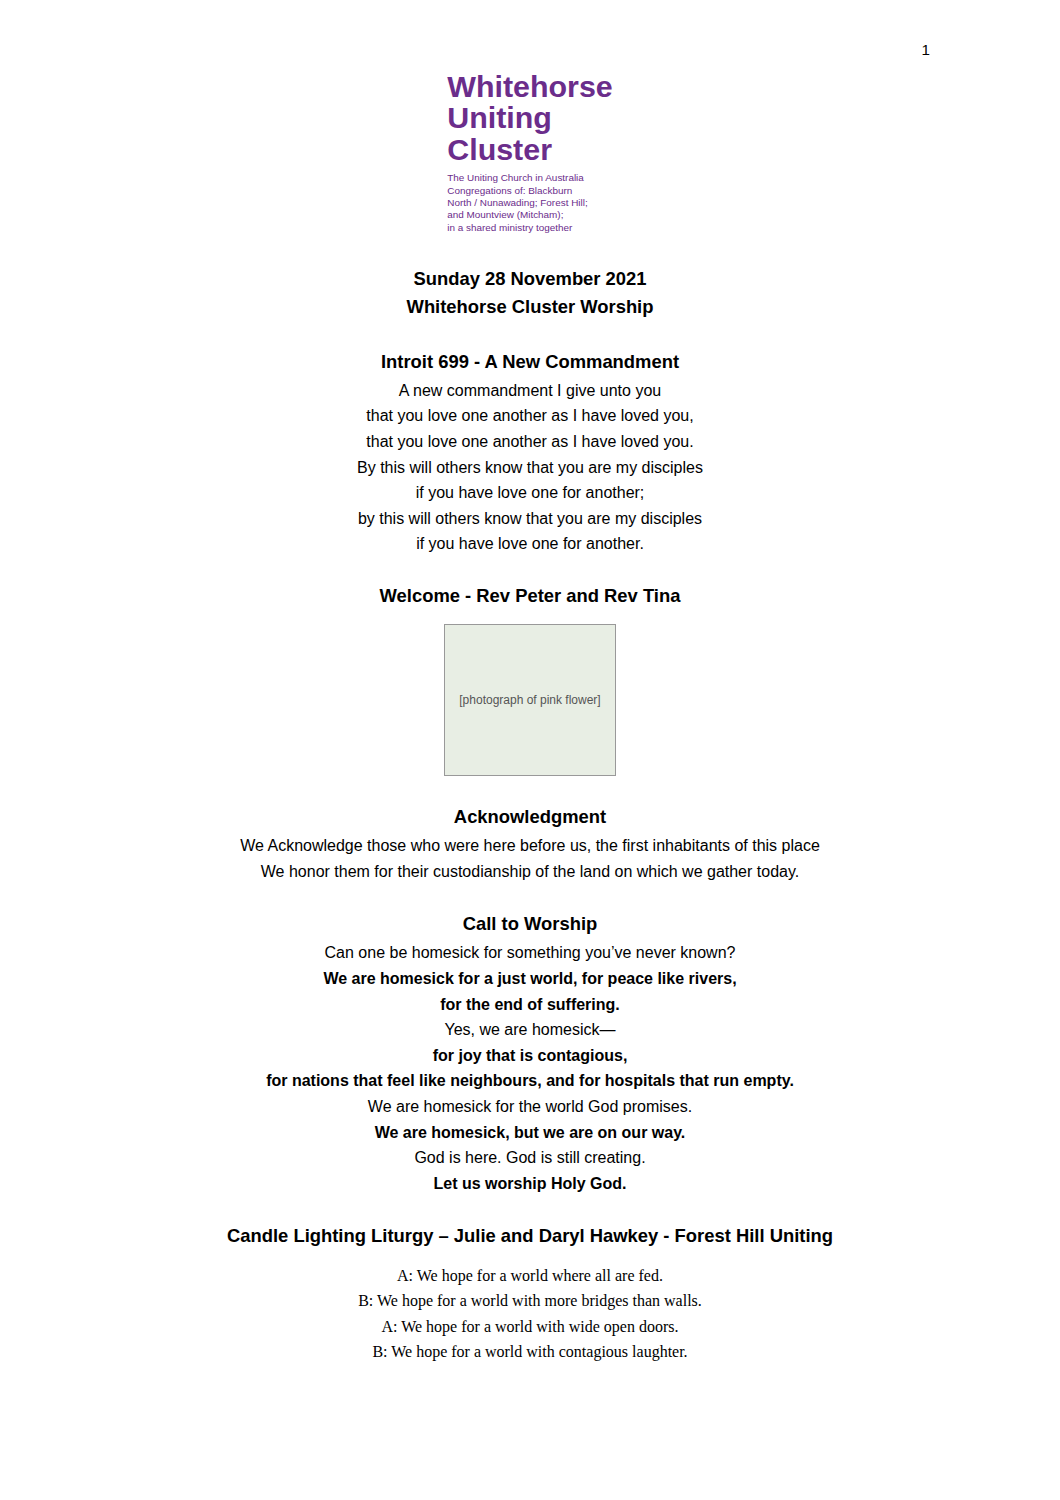1
Whitehorse
Uniting
Cluster
The Uniting Church in Australia
Congregations of: Blackburn
North / Nunawading; Forest Hill;
and Mountview (Mitcham);
in a shared ministry together
Sunday 28 November 2021
Whitehorse Cluster Worship
Introit 699 - A New Commandment
A new commandment I give unto you
that you love one another as I have loved you,
that you love one another as I have loved you.
By this will others know that you are my disciples
if you have love one for another;
by this will others know that you are my disciples
if you have love one for another.
Welcome - Rev Peter and Rev Tina
[photograph of pink flower]
Acknowledgment
We Acknowledge those who were here before us, the first inhabitants of this place
We honor them for their custodianship of the land on which we gather today.
Call to Worship
Can one be homesick for something you’ve never known?
We are homesick for a just world, for peace like rivers,
for the end of suffering.
Yes, we are homesick—
for joy that is contagious,
for nations that feel like neighbours, and for hospitals that run empty.
We are homesick for the world God promises.
We are homesick, but we are on our way.
God is here. God is still creating.
Let us worship Holy God.
Candle Lighting Liturgy – Julie and Daryl Hawkey - Forest Hill Uniting
A: We hope for a world where all are fed.
B: We hope for a world with more bridges than walls.
A: We hope for a world with wide open doors.
B: We hope for a world with contagious laughter.